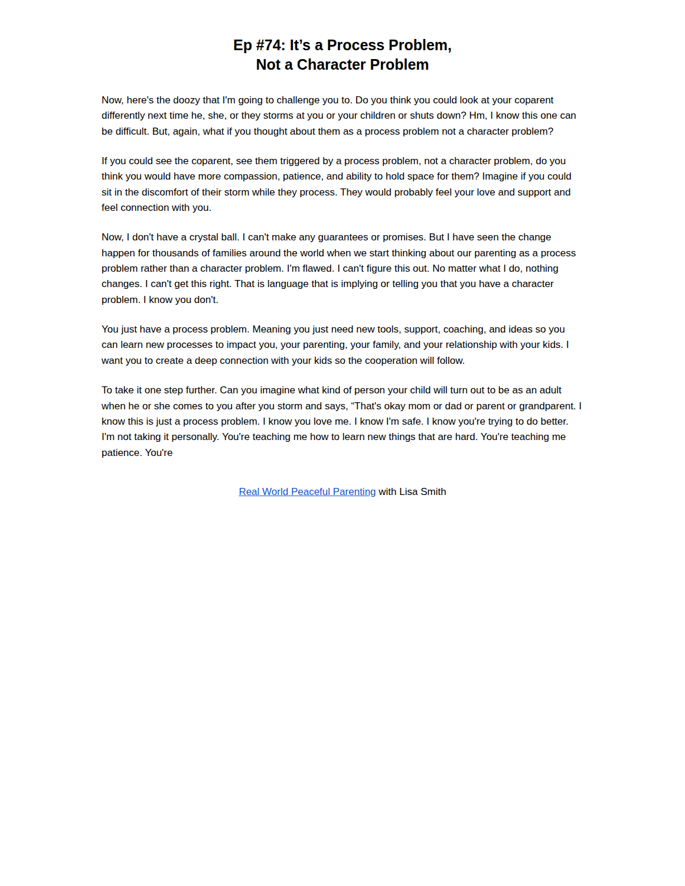Ep #74: It’s a Process Problem,
Not a Character Problem
Now, here's the doozy that I'm going to challenge you to. Do you think you could look at your coparent differently next time he, she, or they storms at you or your children or shuts down? Hm, I know this one can be difficult. But, again, what if you thought about them as a process problem not a character problem?
If you could see the coparent, see them triggered by a process problem, not a character problem, do you think you would have more compassion, patience, and ability to hold space for them? Imagine if you could sit in the discomfort of their storm while they process. They would probably feel your love and support and feel connection with you.
Now, I don't have a crystal ball. I can't make any guarantees or promises. But I have seen the change happen for thousands of families around the world when we start thinking about our parenting as a process problem rather than a character problem. I'm flawed. I can't figure this out. No matter what I do, nothing changes. I can't get this right. That is language that is implying or telling you that you have a character problem. I know you don't.
You just have a process problem. Meaning you just need new tools, support, coaching, and ideas so you can learn new processes to impact you, your parenting, your family, and your relationship with your kids. I want you to create a deep connection with your kids so the cooperation will follow.
To take it one step further. Can you imagine what kind of person your child will turn out to be as an adult when he or she comes to you after you storm and says, “That's okay mom or dad or parent or grandparent. I know this is just a process problem. I know you love me. I know I'm safe. I know you're trying to do better. I'm not taking it personally. You're teaching me how to learn new things that are hard. You're teaching me patience. You're
Real World Peaceful Parenting with Lisa Smith